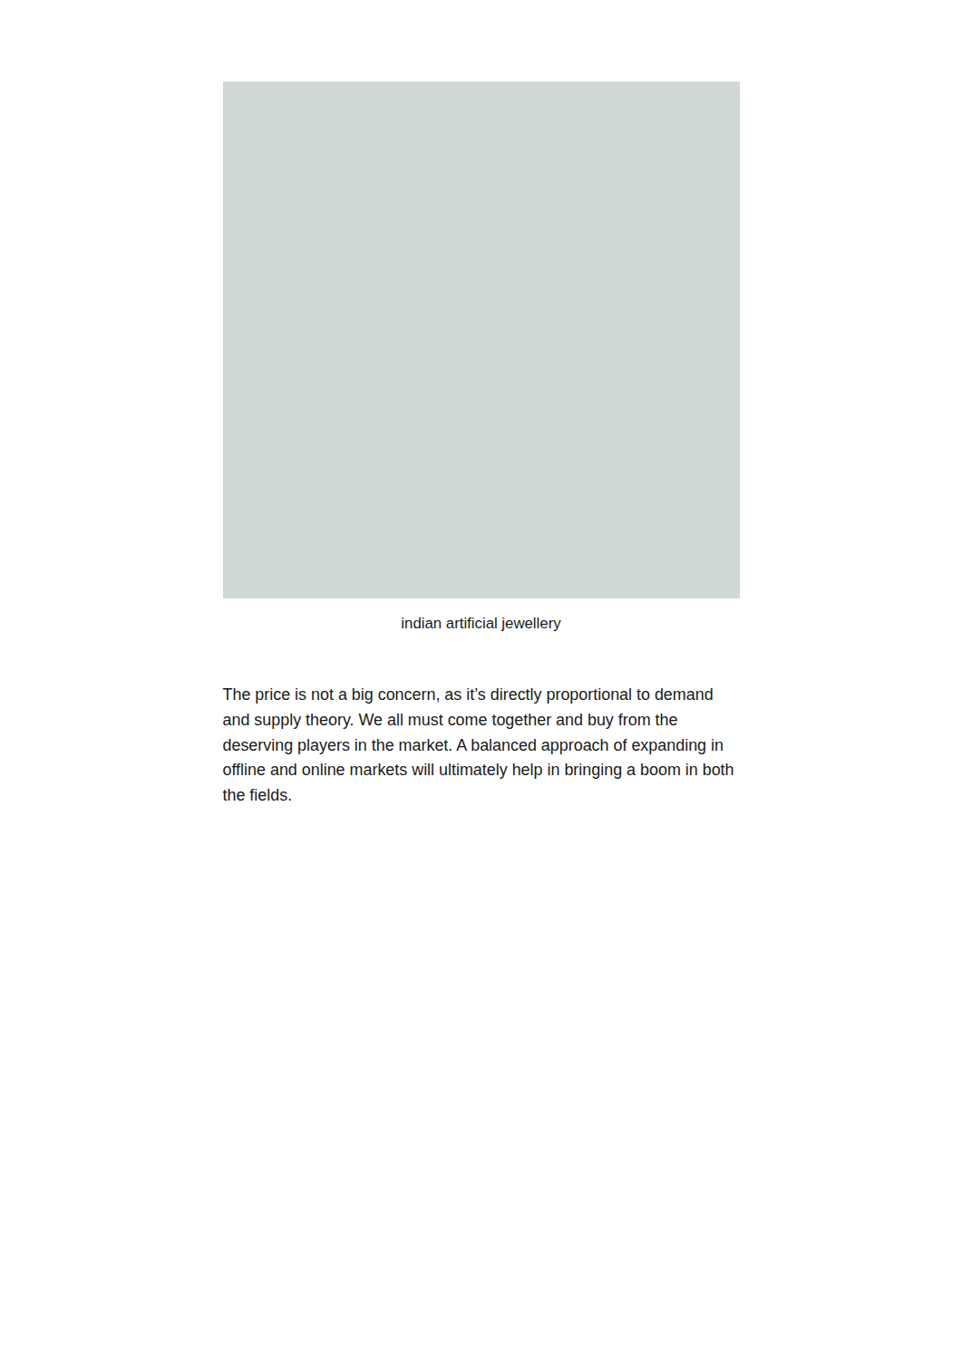indian artificial jewellery
The price is not a big concern, as it’s directly proportional to demand and supply theory. We all must come together and buy from the deserving players in the market. A balanced approach of expanding in offline and online markets will ultimately help in bringing a boom in both the fields.